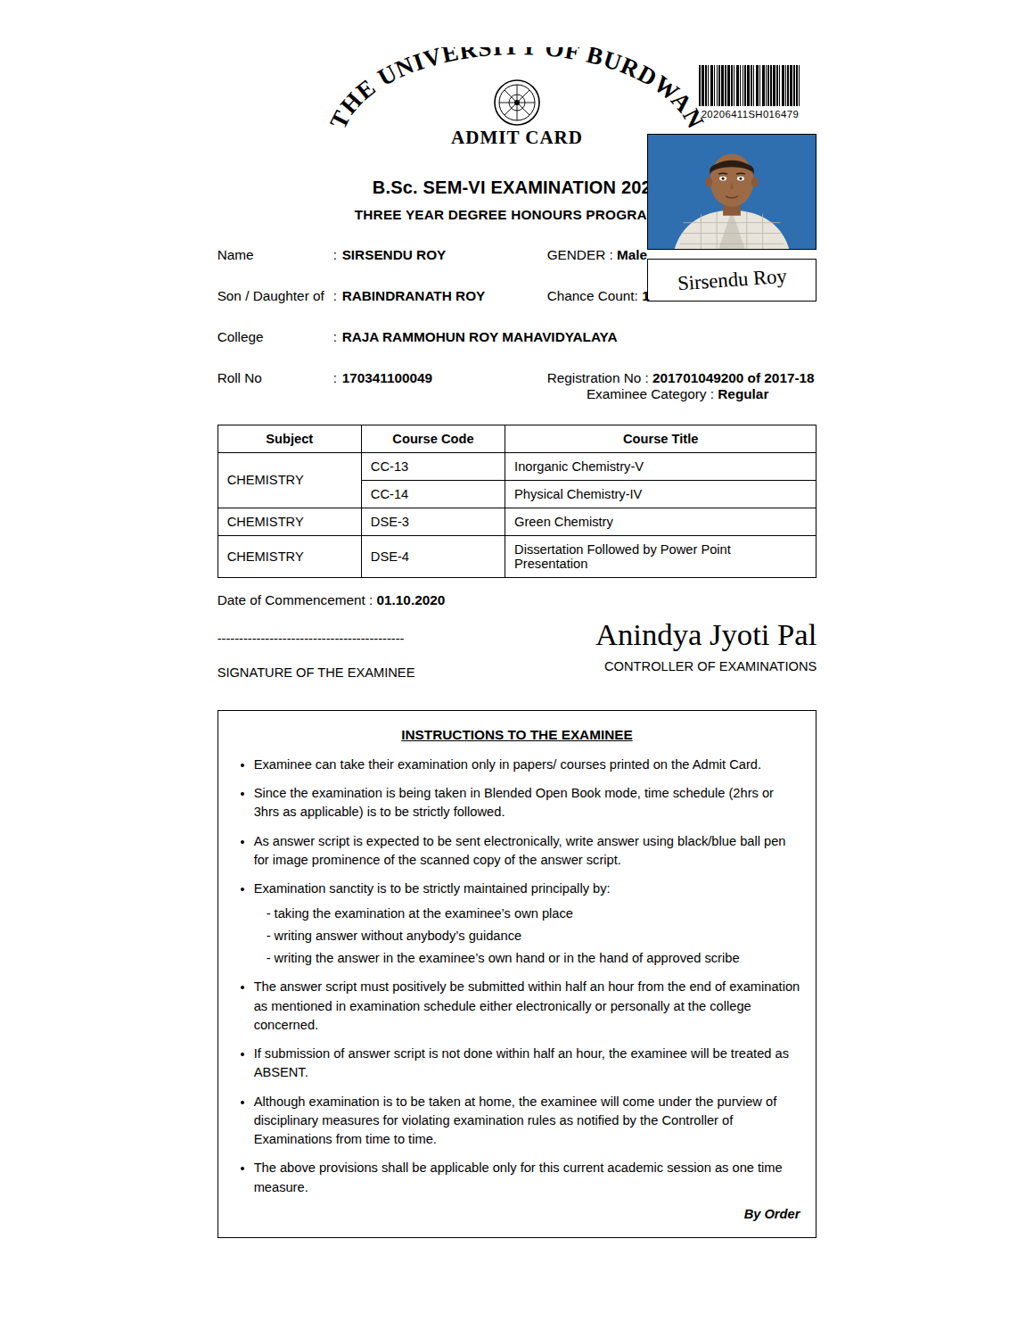THE UNIVERSITY OF BURDWAN ADMIT CARD
20206411SH016479
B.Sc. SEM-VI EXAMINATION 2020
THREE YEAR DEGREE HONOURS PROGRAMME
Sirsendu Roy
| Name | : | SIRSENDU ROY | GENDER : Male |
| Son / Daughter of | : | RABINDRANATH ROY | Chance Count: 1 |
| College | : | RAJA RAMMOHUN ROY MAHAVIDYALAYA |
| Roll No | : | 170341100049 | Registration No : 201701049200 of 2017-18 Examinee Category : Regular |
| Subject | Course Code | Course Title |
| --- | --- | --- |
| CHEMISTRY | CC-13 | Inorganic Chemistry-V |
| CC-14 | Physical Chemistry-IV |
| CHEMISTRY | DSE-3 | Green Chemistry |
| CHEMISTRY | DSE-4 | Dissertation Followed by Power Point Presentation |
Date of Commencement : 01.10.2020
-------------------------------------------
SIGNATURE OF THE EXAMINEE
Anindya Jyoti Pal
CONTROLLER OF EXAMINATIONS
INSTRUCTIONS TO THE EXAMINEE
Examinee can take their examination only in papers/ courses printed on the Admit Card.
Since the examination is being taken in Blended Open Book mode, time schedule (2hrs or 3hrs as applicable) is to be strictly followed.
As answer script is expected to be sent electronically, write answer using black/blue ball pen for image prominence of the scanned copy of the answer script.
Examination sanctity is to be strictly maintained principally by:
- taking the examination at the examinee’s own place
- writing answer without anybody’s guidance
- writing the answer in the examinee’s own hand or in the hand of approved scribe
The answer script must positively be submitted within half an hour from the end of examination as mentioned in examination schedule either electronically or personally at the college concerned.
If submission of answer script is not done within half an hour, the examinee will be treated as ABSENT.
Although examination is to be taken at home, the examinee will come under the purview of disciplinary measures for violating examination rules as notified by the Controller of Examinations from time to time.
The above provisions shall be applicable only for this current academic session as one time measure.
By Order